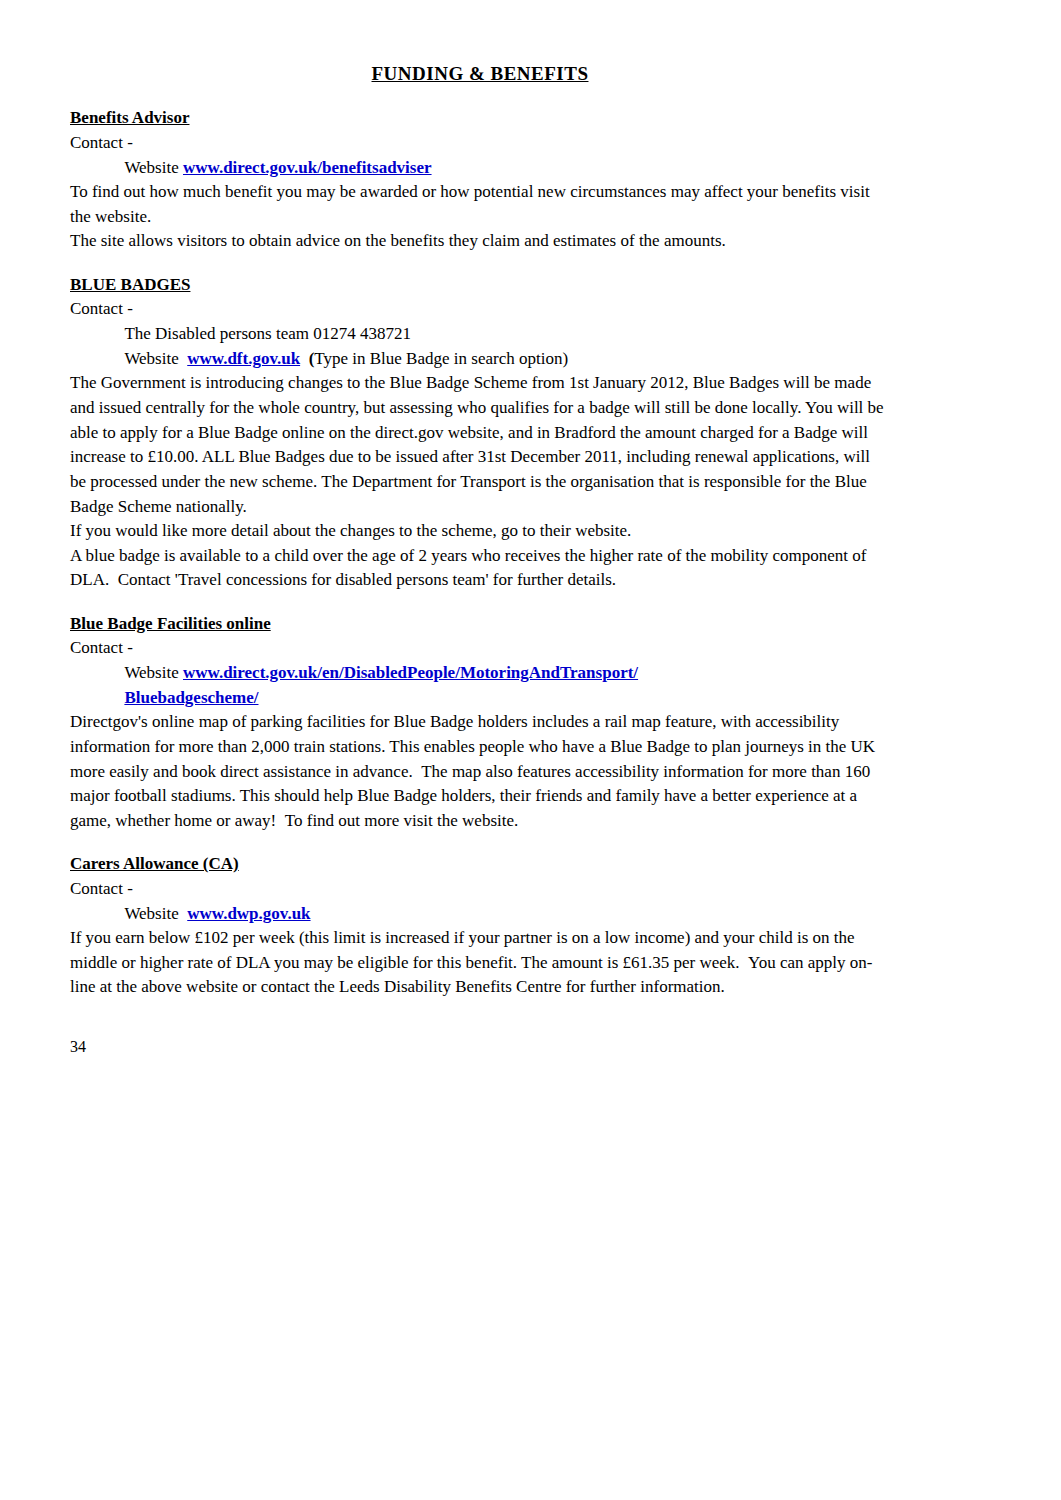FUNDING & BENEFITS
Benefits Advisor
Contact -
Website www.direct.gov.uk/benefitsadviser
To find out how much benefit you may be awarded or how potential new circumstances may affect your benefits visit the website.
The site allows visitors to obtain advice on the benefits they claim and estimates of the amounts.
BLUE BADGES
Contact -
The Disabled persons team 01274 438721
Website www.dft.gov.uk (Type in Blue Badge in search option)
The Government is introducing changes to the Blue Badge Scheme from 1st January 2012, Blue Badges will be made and issued centrally for the whole country, but assessing who qualifies for a badge will still be done locally. You will be able to apply for a Blue Badge online on the direct.gov website, and in Bradford the amount charged for a Badge will increase to £10.00. ALL Blue Badges due to be issued after 31st December 2011, including renewal applications, will be processed under the new scheme. The Department for Transport is the organisation that is responsible for the Blue Badge Scheme nationally.
If you would like more detail about the changes to the scheme, go to their website.
A blue badge is available to a child over the age of 2 years who receives the higher rate of the mobility component of DLA. Contact 'Travel concessions for disabled persons team' for further details.
Blue Badge Facilities online
Contact -
Website www.direct.gov.uk/en/DisabledPeople/MotoringAndTransport/
Bluebadgescheme/
Directgov's online map of parking facilities for Blue Badge holders includes a rail map feature, with accessibility information for more than 2,000 train stations. This enables people who have a Blue Badge to plan journeys in the UK more easily and book direct assistance in advance. The map also features accessibility information for more than 160 major football stadiums. This should help Blue Badge holders, their friends and family have a better experience at a game, whether home or away! To find out more visit the website.
Carers Allowance (CA)
Contact -
Website www.dwp.gov.uk
If you earn below £102 per week (this limit is increased if your partner is on a low income) and your child is on the middle or higher rate of DLA you may be eligible for this benefit. The amount is £61.35 per week. You can apply on-line at the above website or contact the Leeds Disability Benefits Centre for further information.
34